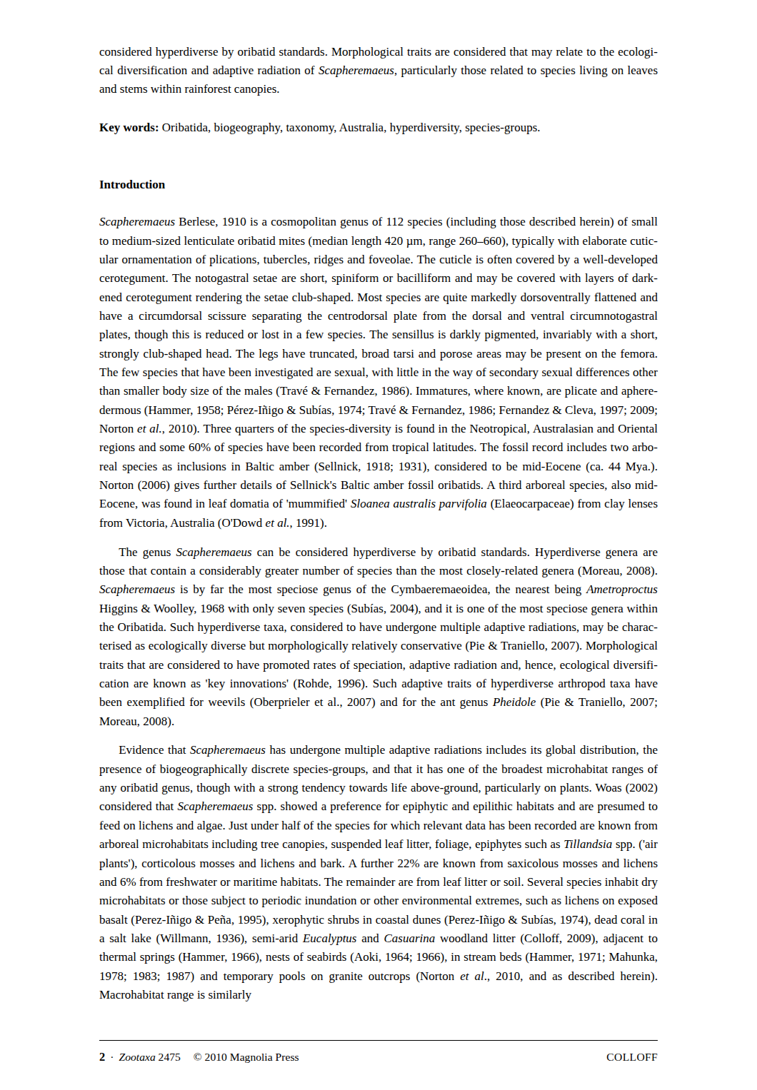considered hyperdiverse by oribatid standards. Morphological traits are considered that may relate to the ecological diversification and adaptive radiation of Scapheremaeus, particularly those related to species living on leaves and stems within rainforest canopies.
Key words: Oribatida, biogeography, taxonomy, Australia, hyperdiversity, species-groups.
Introduction
Scapheremaeus Berlese, 1910 is a cosmopolitan genus of 112 species (including those described herein) of small to medium-sized lenticulate oribatid mites (median length 420 µm, range 260–660), typically with elaborate cuticular ornamentation of plications, tubercles, ridges and foveolae. The cuticle is often covered by a well-developed cerotegument. The notogastral setae are short, spiniform or bacilliform and may be covered with layers of darkened cerotegument rendering the setae club-shaped. Most species are quite markedly dorsoventrally flattened and have a circumdorsal scissure separating the centrodorsal plate from the dorsal and ventral circumnotogastral plates, though this is reduced or lost in a few species. The sensillus is darkly pigmented, invariably with a short, strongly club-shaped head. The legs have truncated, broad tarsi and porose areas may be present on the femora. The few species that have been investigated are sexual, with little in the way of secondary sexual differences other than smaller body size of the males (Travé & Fernandez, 1986). Immatures, where known, are plicate and apheredermous (Hammer, 1958; Pérez-Iñigo & Subías, 1974; Travé & Fernandez, 1986; Fernandez & Cleva, 1997; 2009; Norton et al., 2010). Three quarters of the species-diversity is found in the Neotropical, Australasian and Oriental regions and some 60% of species have been recorded from tropical latitudes. The fossil record includes two arboreal species as inclusions in Baltic amber (Sellnick, 1918; 1931), considered to be mid-Eocene (ca. 44 Mya.). Norton (2006) gives further details of Sellnick's Baltic amber fossil oribatids. A third arboreal species, also mid-Eocene, was found in leaf domatia of 'mummified' Sloanea australis parvifolia (Elaeocarpaceae) from clay lenses from Victoria, Australia (O'Dowd et al., 1991).
The genus Scapheremaeus can be considered hyperdiverse by oribatid standards. Hyperdiverse genera are those that contain a considerably greater number of species than the most closely-related genera (Moreau, 2008). Scapheremaeus is by far the most speciose genus of the Cymbaeremaeoidea, the nearest being Ametroproctus Higgins & Woolley, 1968 with only seven species (Subías, 2004), and it is one of the most speciose genera within the Oribatida. Such hyperdiverse taxa, considered to have undergone multiple adaptive radiations, may be characterised as ecologically diverse but morphologically relatively conservative (Pie & Traniello, 2007). Morphological traits that are considered to have promoted rates of speciation, adaptive radiation and, hence, ecological diversification are known as 'key innovations' (Rohde, 1996). Such adaptive traits of hyperdiverse arthropod taxa have been exemplified for weevils (Oberprieler et al., 2007) and for the ant genus Pheidole (Pie & Traniello, 2007; Moreau, 2008).
Evidence that Scapheremaeus has undergone multiple adaptive radiations includes its global distribution, the presence of biogeographically discrete species-groups, and that it has one of the broadest microhabitat ranges of any oribatid genus, though with a strong tendency towards life above-ground, particularly on plants. Woas (2002) considered that Scapheremaeus spp. showed a preference for epiphytic and epilithic habitats and are presumed to feed on lichens and algae. Just under half of the species for which relevant data has been recorded are known from arboreal microhabitats including tree canopies, suspended leaf litter, foliage, epiphytes such as Tillandsia spp. ('air plants'), corticolous mosses and lichens and bark. A further 22% are known from saxicolous mosses and lichens and 6% from freshwater or maritime habitats. The remainder are from leaf litter or soil. Several species inhabit dry microhabitats or those subject to periodic inundation or other environmental extremes, such as lichens on exposed basalt (Perez-Iñigo & Peña, 1995), xerophytic shrubs in coastal dunes (Perez-Iñigo & Subías, 1974), dead coral in a salt lake (Willmann, 1936), semi-arid Eucalyptus and Casuarina woodland litter (Colloff, 2009), adjacent to thermal springs (Hammer, 1966), nests of seabirds (Aoki, 1964; 1966), in stream beds (Hammer, 1971; Mahunka, 1978; 1983; 1987) and temporary pools on granite outcrops (Norton et al., 2010, and as described herein). Macrohabitat range is similarly
2·Zootaxa 2475 © 2010 Magnolia Press
COLLOFF